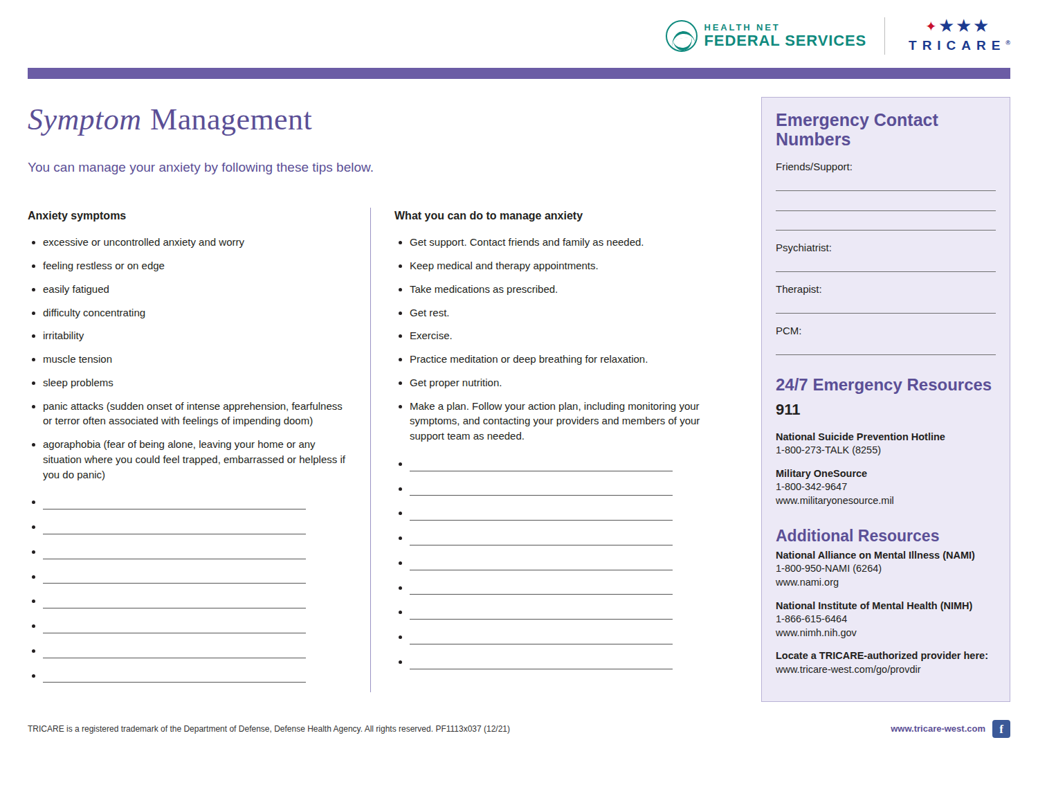HEALTH NET
FEDERAL SERVICES
✦ ★★★
TRICARE®
Symptom Management
You can manage your anxiety by following these tips below.
Anxiety symptoms
excessive or uncontrolled anxiety and worry
feeling restless or on edge
easily fatigued
difficulty concentrating
irritability
muscle tension
sleep problems
panic attacks (sudden onset of intense apprehension, fearfulness or terror often associated with feelings of impending doom)
agoraphobia (fear of being alone, leaving your home or any situation where you could feel trapped, embarrassed or helpless if you do panic)
What you can do to manage anxiety
Get support. Contact friends and family as needed.
Keep medical and therapy appointments.
Take medications as prescribed.
Get rest.
Exercise.
Practice meditation or deep breathing for relaxation.
Get proper nutrition.
Make a plan. Follow your action plan, including monitoring your symptoms, and contacting your providers and members of your support team as needed.
Emergency Contact Numbers
Friends/Support:
Psychiatrist:
Therapist:
PCM:
24/7 Emergency Resources
911
National Suicide Prevention Hotline 1-800-273-TALK (8255)
Military OneSource 1-800-342-9647
www.militaryonesource.mil
Additional Resources
National Alliance on Mental Illness (NAMI) 1-800-950-NAMI (6264)
www.nami.org
National Institute of Mental Health (NIMH) 1-866-615-6464
www.nimh.nih.gov
Locate a TRICARE-authorized provider here: www.tricare-west.com/go/provdir
TRICARE is a registered trademark of the Department of Defense, Defense Health Agency. All rights reserved. PF1113x037 (12/21)
www.tricare-west.com f